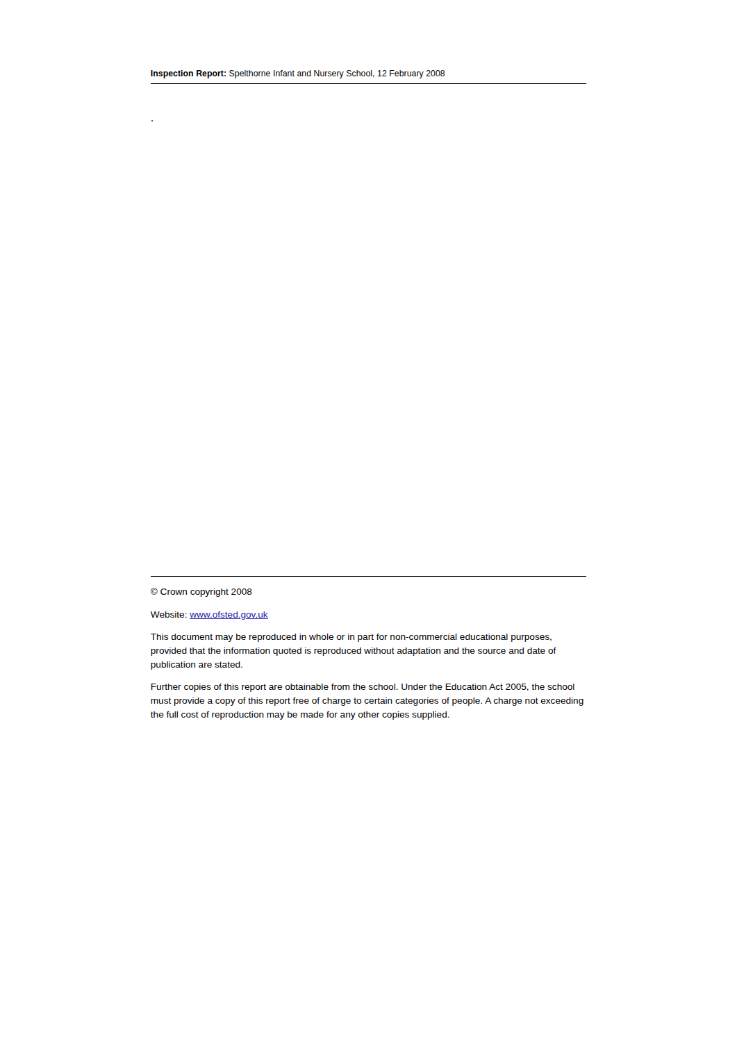Inspection Report: Spelthorne Infant and Nursery School, 12 February 2008
.
© Crown copyright 2008
Website: www.ofsted.gov.uk
This document may be reproduced in whole or in part for non-commercial educational purposes, provided that the information quoted is reproduced without adaptation and the source and date of publication are stated.
Further copies of this report are obtainable from the school. Under the Education Act 2005, the school must provide a copy of this report free of charge to certain categories of people. A charge not exceeding the full cost of reproduction may be made for any other copies supplied.